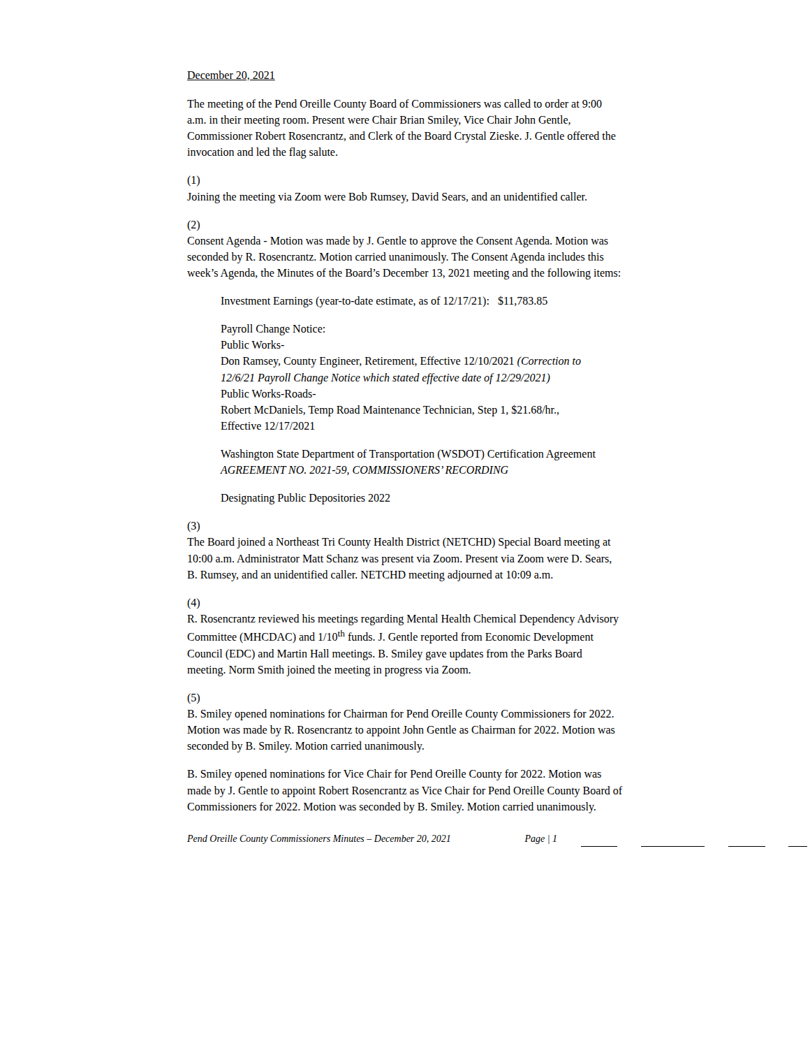December 20, 2021
The meeting of the Pend Oreille County Board of Commissioners was called to order at 9:00 a.m. in their meeting room. Present were Chair Brian Smiley, Vice Chair John Gentle, Commissioner Robert Rosencrantz, and Clerk of the Board Crystal Zieske. J. Gentle offered the invocation and led the flag salute.
(1)
Joining the meeting via Zoom were Bob Rumsey, David Sears, and an unidentified caller.
(2)
Consent Agenda - Motion was made by J. Gentle to approve the Consent Agenda. Motion was seconded by R. Rosencrantz. Motion carried unanimously. The Consent Agenda includes this week’s Agenda, the Minutes of the Board’s December 13, 2021 meeting and the following items:
Investment Earnings (year-to-date estimate, as of 12/17/21): $11,783.85
Payroll Change Notice:
Public Works-
Don Ramsey, County Engineer, Retirement, Effective 12/10/2021 (Correction to
12/6/21 Payroll Change Notice which stated effective date of 12/29/2021)
Public Works-Roads-
Robert McDaniels, Temp Road Maintenance Technician, Step 1, $21.68/hr.,
Effective 12/17/2021
Washington State Department of Transportation (WSDOT) Certification Agreement
AGREEMENT NO. 2021-59, COMMISSIONERS’ RECORDING
Designating Public Depositories 2022
(3)
The Board joined a Northeast Tri County Health District (NETCHD) Special Board meeting at 10:00 a.m. Administrator Matt Schanz was present via Zoom. Present via Zoom were D. Sears, B. Rumsey, and an unidentified caller. NETCHD meeting adjourned at 10:09 a.m.
(4)
R. Rosencrantz reviewed his meetings regarding Mental Health Chemical Dependency Advisory Committee (MHCDAC) and 1/10th funds. J. Gentle reported from Economic Development Council (EDC) and Martin Hall meetings. B. Smiley gave updates from the Parks Board meeting. Norm Smith joined the meeting in progress via Zoom.
(5)
B. Smiley opened nominations for Chairman for Pend Oreille County Commissioners for 2022. Motion was made by R. Rosencrantz to appoint John Gentle as Chairman for 2022. Motion was seconded by B. Smiley. Motion carried unanimously.
B. Smiley opened nominations for Vice Chair for Pend Oreille County for 2022. Motion was made by J. Gentle to appoint Robert Rosencrantz as Vice Chair for Pend Oreille County Board of Commissioners for 2022. Motion was seconded by B. Smiley. Motion carried unanimously.
Pend Oreille County Commissioners Minutes – December 20, 2021 Page | 1